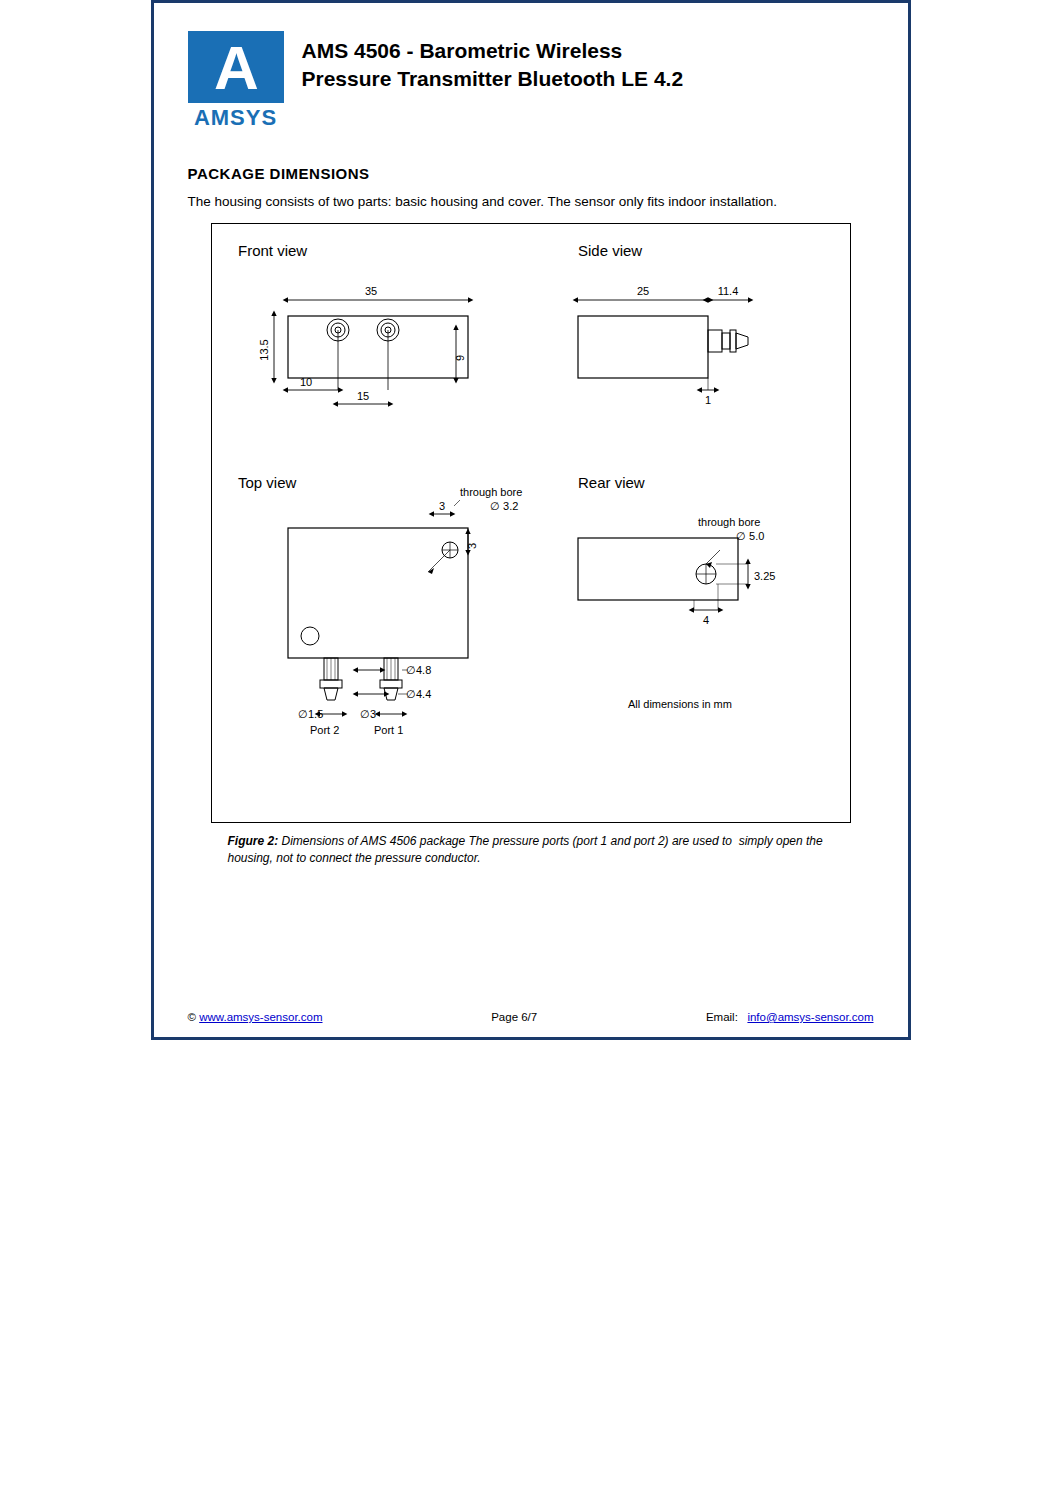A
AMSYS
AMS 4506 - Barometric Wireless
Pressure Transmitter Bluetooth LE 4.2
PACKAGE DIMENSIONS
The housing consists of two parts: basic housing and cover. The sensor only fits indoor installation.
Front view 35 13.5 9 10 15 Side view 25 11.4 1 Top view 3 3 through bore ∅ 3.2 ∅4.8 ∅4.4 ∅1.5 ∅3 Port 2 Port 1 Rear view through bore ∅ 5.0 3.25 4 All dimensions in mm
Figure 2: Dimensions of AMS 4506 package The pressure ports (port 1 and port 2) are used to simply open the housing, not to connect the pressure conductor.
© www.amsys-sensor.com
Page 6/7
Email: info@amsys-sensor.com